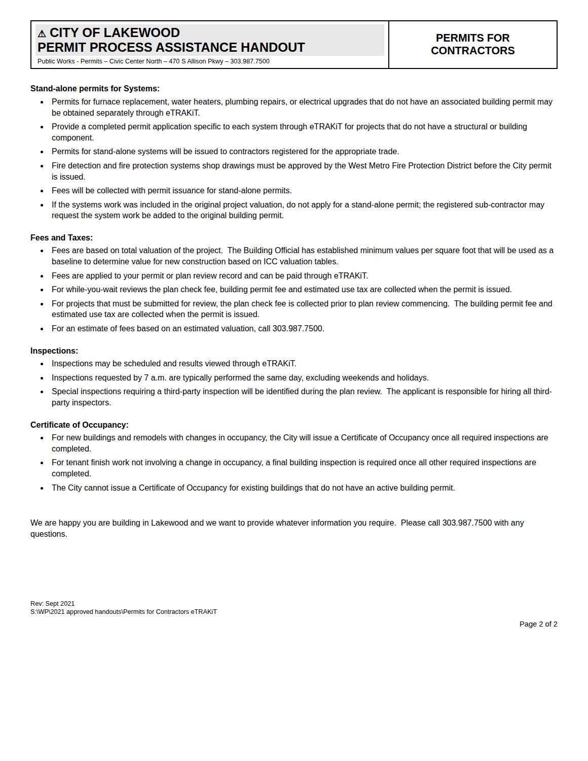| ⚠ CITY OF LAKEWOOD PERMIT PROCESS ASSISTANCE HANDOUT Public Works - Permits – Civic Center North – 470 S Allison Pkwy – 303.987.7500 | PERMITS FOR CONTRACTORS |
Stand-alone permits for Systems:
Permits for furnace replacement, water heaters, plumbing repairs, or electrical upgrades that do not have an associated building permit may be obtained separately through eTRAKiT.
Provide a completed permit application specific to each system through eTRAKiT for projects that do not have a structural or building component.
Permits for stand-alone systems will be issued to contractors registered for the appropriate trade.
Fire detection and fire protection systems shop drawings must be approved by the West Metro Fire Protection District before the City permit is issued.
Fees will be collected with permit issuance for stand-alone permits.
If the systems work was included in the original project valuation, do not apply for a stand-alone permit; the registered sub-contractor may request the system work be added to the original building permit.
Fees and Taxes:
Fees are based on total valuation of the project. The Building Official has established minimum values per square foot that will be used as a baseline to determine value for new construction based on ICC valuation tables.
Fees are applied to your permit or plan review record and can be paid through eTRAKiT.
For while-you-wait reviews the plan check fee, building permit fee and estimated use tax are collected when the permit is issued.
For projects that must be submitted for review, the plan check fee is collected prior to plan review commencing. The building permit fee and estimated use tax are collected when the permit is issued.
For an estimate of fees based on an estimated valuation, call 303.987.7500.
Inspections:
Inspections may be scheduled and results viewed through eTRAKiT.
Inspections requested by 7 a.m. are typically performed the same day, excluding weekends and holidays.
Special inspections requiring a third-party inspection will be identified during the plan review. The applicant is responsible for hiring all third-party inspectors.
Certificate of Occupancy:
For new buildings and remodels with changes in occupancy, the City will issue a Certificate of Occupancy once all required inspections are completed.
For tenant finish work not involving a change in occupancy, a final building inspection is required once all other required inspections are completed.
The City cannot issue a Certificate of Occupancy for existing buildings that do not have an active building permit.
We are happy you are building in Lakewood and we want to provide whatever information you require. Please call 303.987.7500 with any questions.
Rev: Sept 2021
S:\WP\2021 approved handouts\Permits for Contractors eTRAKiT
Page 2 of 2